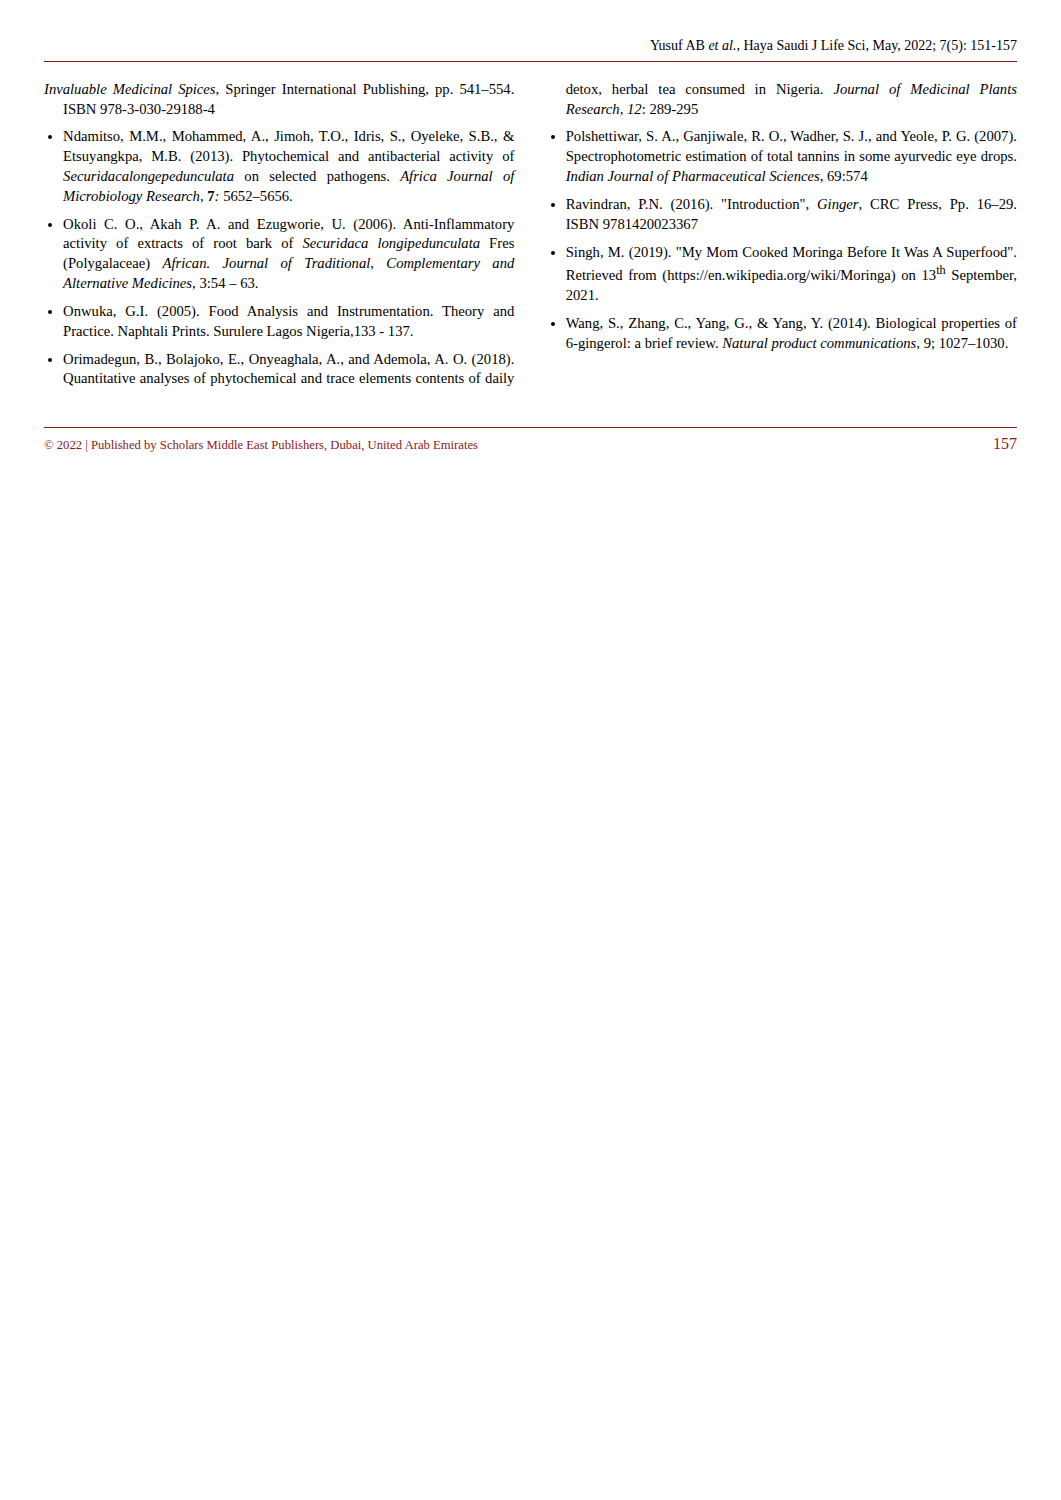Yusuf AB et al., Haya Saudi J Life Sci, May, 2022; 7(5): 151-157
Invaluable Medicinal Spices, Springer International Publishing, pp. 541–554. ISBN 978-3-030-29188-4
Ndamitso, M.M., Mohammed, A., Jimoh, T.O., Idris, S., Oyeleke, S.B., & Etsuyangkpa, M.B. (2013). Phytochemical and antibacterial activity of Securidacalongepedunculata on selected pathogens. Africa Journal of Microbiology Research, 7: 5652–5656.
Okoli C. O., Akah P. A. and Ezugworie, U. (2006). Anti-Inflammatory activity of extracts of root bark of Securidaca longipedunculata Fres (Polygalaceae) African. Journal of Traditional, Complementary and Alternative Medicines, 3:54 – 63.
Onwuka, G.I. (2005). Food Analysis and Instrumentation. Theory and Practice. Naphtali Prints. Surulere Lagos Nigeria,133 - 137.
Orimadegun, B., Bolajoko, E., Onyeaghala, A., and Ademola, A. O. (2018). Quantitative analyses of phytochemical and trace elements contents of daily detox, herbal tea consumed in Nigeria. Journal of Medicinal Plants Research, 12: 289-295
Polshettiwar, S. A., Ganjiwale, R. O., Wadher, S. J., and Yeole, P. G. (2007). Spectrophotometric estimation of total tannins in some ayurvedic eye drops. Indian Journal of Pharmaceutical Sciences, 69:574
Ravindran, P.N. (2016). "Introduction", Ginger, CRC Press, Pp. 16–29. ISBN 9781420023367
Singh, M. (2019). "My Mom Cooked Moringa Before It Was A Superfood". Retrieved from (https://en.wikipedia.org/wiki/Moringa) on 13th September, 2021.
Wang, S., Zhang, C., Yang, G., & Yang, Y. (2014). Biological properties of 6-gingerol: a brief review. Natural product communications, 9; 1027–1030.
© 2022 | Published by Scholars Middle East Publishers, Dubai, United Arab Emirates 157